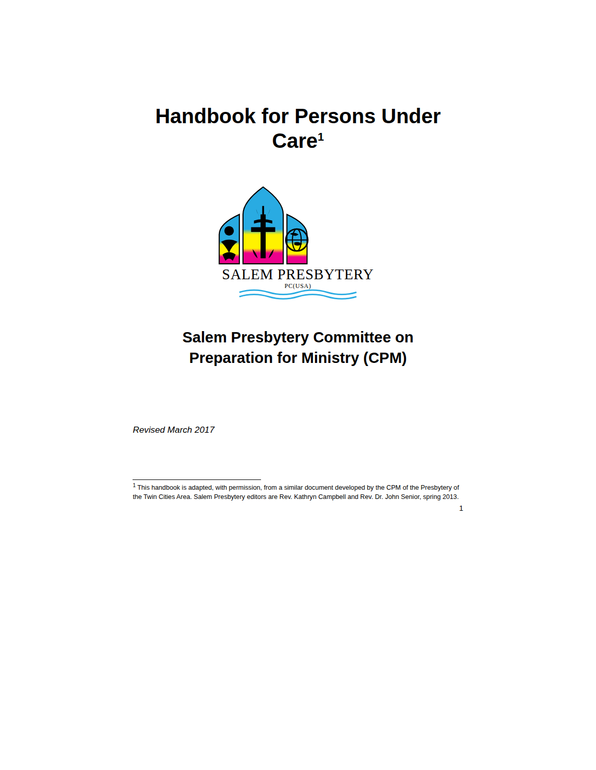Handbook for Persons Under Care1
SALEM PRESBYTERY PC(USA)
Salem Presbytery Committee on
Preparation for Ministry (CPM)
Revised March 2017
1 This handbook is adapted, with permission, from a similar document developed by the CPM of the Presbytery of the Twin Cities Area. Salem Presbytery editors are Rev. Kathryn Campbell and Rev. Dr. John Senior, spring 2013.
1